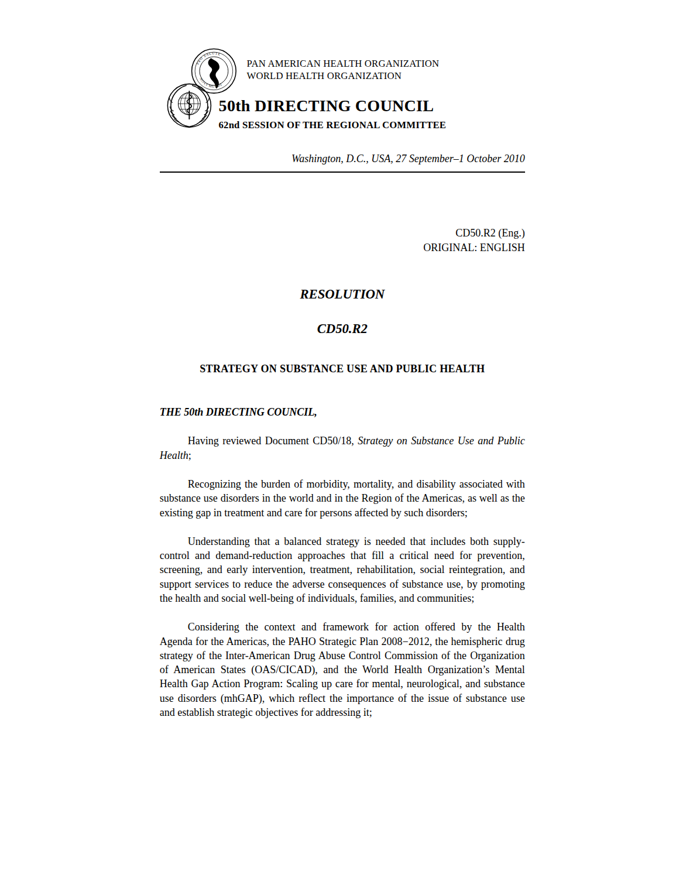PRO SALUTE NOVI MUNDI
PAN AMERICAN HEALTH ORGANIZATION
WORLD HEALTH ORGANIZATION
50th DIRECTING COUNCIL
62nd SESSION OF THE REGIONAL COMMITTEE
Washington, D.C., USA, 27 September–1 October 2010
CD50.R2 (Eng.)
ORIGINAL: ENGLISH
RESOLUTION
CD50.R2
STRATEGY ON SUBSTANCE USE AND PUBLIC HEALTH
THE 50th DIRECTING COUNCIL,
Having reviewed Document CD50/18, Strategy on Substance Use and Public Health;
Recognizing the burden of morbidity, mortality, and disability associated with substance use disorders in the world and in the Region of the Americas, as well as the existing gap in treatment and care for persons affected by such disorders;
Understanding that a balanced strategy is needed that includes both supply-control and demand-reduction approaches that fill a critical need for prevention, screening, and early intervention, treatment, rehabilitation, social reintegration, and support services to reduce the adverse consequences of substance use, by promoting the health and social well-being of individuals, families, and communities;
Considering the context and framework for action offered by the Health Agenda for the Americas, the PAHO Strategic Plan 2008−2012, the hemispheric drug strategy of the Inter-American Drug Abuse Control Commission of the Organization of American States (OAS/CICAD), and the World Health Organization’s Mental Health Gap Action Program: Scaling up care for mental, neurological, and substance use disorders (mhGAP), which reflect the importance of the issue of substance use and establish strategic objectives for addressing it;